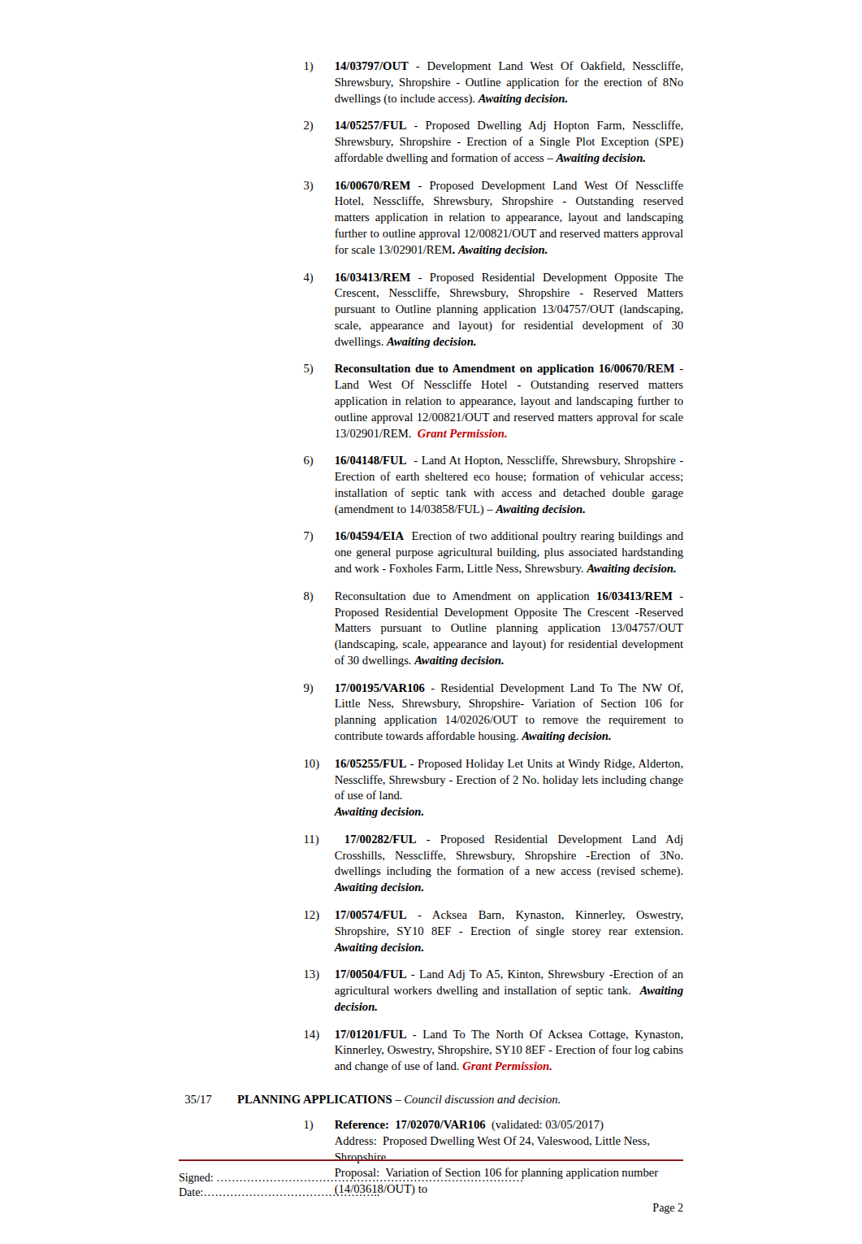1) 14/03797/OUT - Development Land West Of Oakfield, Nesscliffe, Shrewsbury, Shropshire - Outline application for the erection of 8No dwellings (to include access). Awaiting decision.
2) 14/05257/FUL - Proposed Dwelling Adj Hopton Farm, Nesscliffe, Shrewsbury, Shropshire - Erection of a Single Plot Exception (SPE) affordable dwelling and formation of access – Awaiting decision.
3) 16/00670/REM - Proposed Development Land West Of Nesscliffe Hotel, Nesscliffe, Shrewsbury, Shropshire - Outstanding reserved matters application in relation to appearance, layout and landscaping further to outline approval 12/00821/OUT and reserved matters approval for scale 13/02901/REM. Awaiting decision.
4) 16/03413/REM - Proposed Residential Development Opposite The Crescent, Nesscliffe, Shrewsbury, Shropshire - Reserved Matters pursuant to Outline planning application 13/04757/OUT (landscaping, scale, appearance and layout) for residential development of 30 dwellings. Awaiting decision.
5) Reconsultation due to Amendment on application 16/00670/REM - Land West Of Nesscliffe Hotel - Outstanding reserved matters application in relation to appearance, layout and landscaping further to outline approval 12/00821/OUT and reserved matters approval for scale 13/02901/REM. Grant Permission.
6) 16/04148/FUL - Land At Hopton, Nesscliffe, Shrewsbury, Shropshire - Erection of earth sheltered eco house; formation of vehicular access; installation of septic tank with access and detached double garage (amendment to 14/03858/FUL) – Awaiting decision.
7) 16/04594/EIA Erection of two additional poultry rearing buildings and one general purpose agricultural building, plus associated hardstanding and work - Foxholes Farm, Little Ness, Shrewsbury. Awaiting decision.
8) Reconsultation due to Amendment on application 16/03413/REM - Proposed Residential Development Opposite The Crescent -Reserved Matters pursuant to Outline planning application 13/04757/OUT (landscaping, scale, appearance and layout) for residential development of 30 dwellings. Awaiting decision.
9) 17/00195/VAR106 - Residential Development Land To The NW Of, Little Ness, Shrewsbury, Shropshire- Variation of Section 106 for planning application 14/02026/OUT to remove the requirement to contribute towards affordable housing. Awaiting decision.
10) 16/05255/FUL - Proposed Holiday Let Units at Windy Ridge, Alderton, Nesscliffe, Shrewsbury - Erection of 2 No. holiday lets including change of use of land.
Awaiting decision.
11) 17/00282/FUL - Proposed Residential Development Land Adj Crosshills, Nesscliffe, Shrewsbury, Shropshire -Erection of 3No. dwellings including the formation of a new access (revised scheme). Awaiting decision.
12) 17/00574/FUL - Acksea Barn, Kynaston, Kinnerley, Oswestry, Shropshire, SY10 8EF - Erection of single storey rear extension. Awaiting decision.
13) 17/00504/FUL - Land Adj To A5, Kinton, Shrewsbury -Erection of an agricultural workers dwelling and installation of septic tank. Awaiting decision.
14) 17/01201/FUL - Land To The North Of Acksea Cottage, Kynaston, Kinnerley, Oswestry, Shropshire, SY10 8EF - Erection of four log cabins and change of use of land. Grant Permission.
35/17 PLANNING APPLICATIONS – Council discussion and decision.
1)
Reference: 17/02070/VAR106 (validated: 03/05/2017)
Address: Proposed Dwelling West Of 24, Valeswood, Little Ness, Shropshire
Proposal: Variation of Section 106 for planning application number (14/03618/OUT) to
Signed: ………………………………………………………………………Date:……………………………………….. Page 2